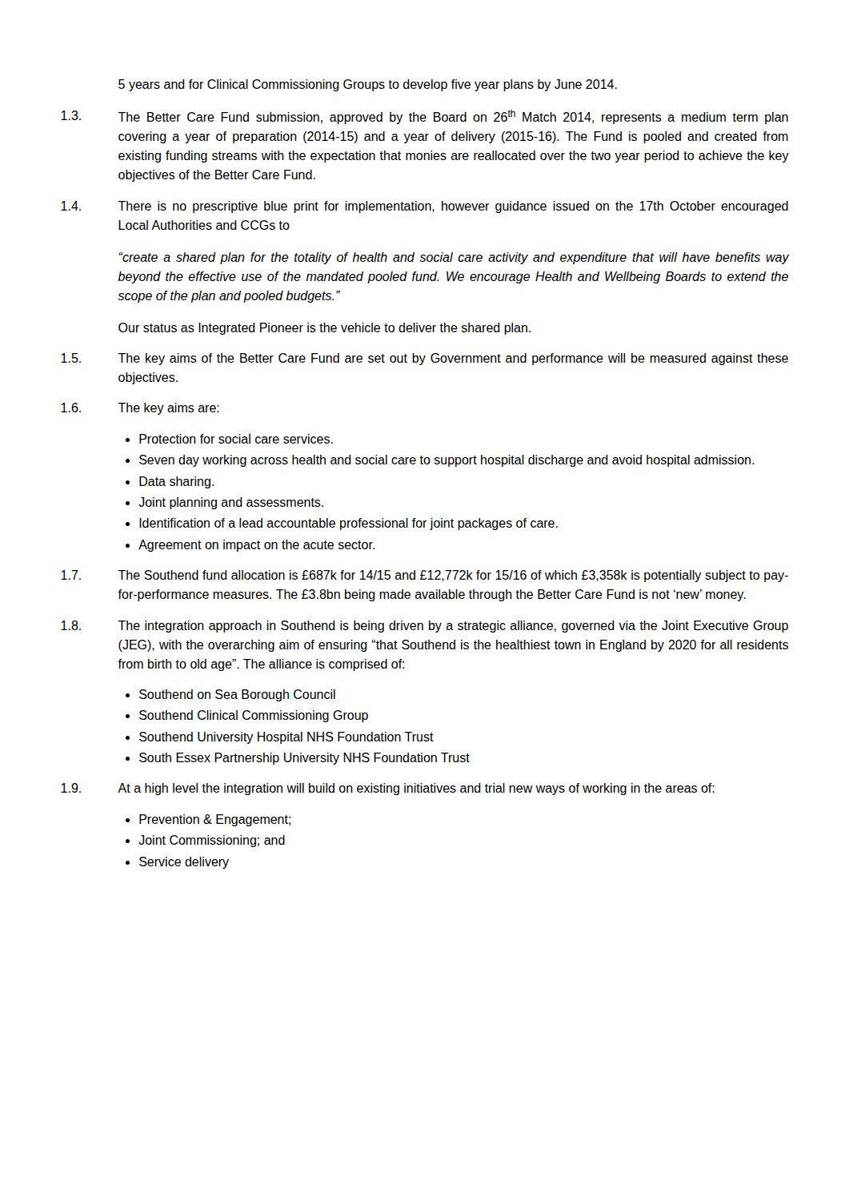5 years and for Clinical Commissioning Groups to develop five year plans by June 2014.
1.3.
The Better Care Fund submission, approved by the Board on 26th Match 2014, represents a medium term plan covering a year of preparation (2014-15) and a year of delivery (2015-16). The Fund is pooled and created from existing funding streams with the expectation that monies are reallocated over the two year period to achieve the key objectives of the Better Care Fund.
1.4.
There is no prescriptive blue print for implementation, however guidance issued on the 17th October encouraged Local Authorities and CCGs to
“create a shared plan for the totality of health and social care activity and expenditure that will have benefits way beyond the effective use of the mandated pooled fund. We encourage Health and Wellbeing Boards to extend the scope of the plan and pooled budgets.”
Our status as Integrated Pioneer is the vehicle to deliver the shared plan.
1.5.
The key aims of the Better Care Fund are set out by Government and performance will be measured against these objectives.
1.6.
The key aims are:
Protection for social care services.
Seven day working across health and social care to support hospital discharge and avoid hospital admission.
Data sharing.
Joint planning and assessments.
Identification of a lead accountable professional for joint packages of care.
Agreement on impact on the acute sector.
1.7.
The Southend fund allocation is £687k for 14/15 and £12,772k for 15/16 of which £3,358k is potentially subject to pay-for-performance measures. The £3.8bn being made available through the Better Care Fund is not ‘new’ money.
1.8.
The integration approach in Southend is being driven by a strategic alliance, governed via the Joint Executive Group (JEG), with the overarching aim of ensuring “that Southend is the healthiest town in England by 2020 for all residents from birth to old age”. The alliance is comprised of:
Southend on Sea Borough Council
Southend Clinical Commissioning Group
Southend University Hospital NHS Foundation Trust
South Essex Partnership University NHS Foundation Trust
1.9.
At a high level the integration will build on existing initiatives and trial new ways of working in the areas of:
Prevention & Engagement;
Joint Commissioning; and
Service delivery